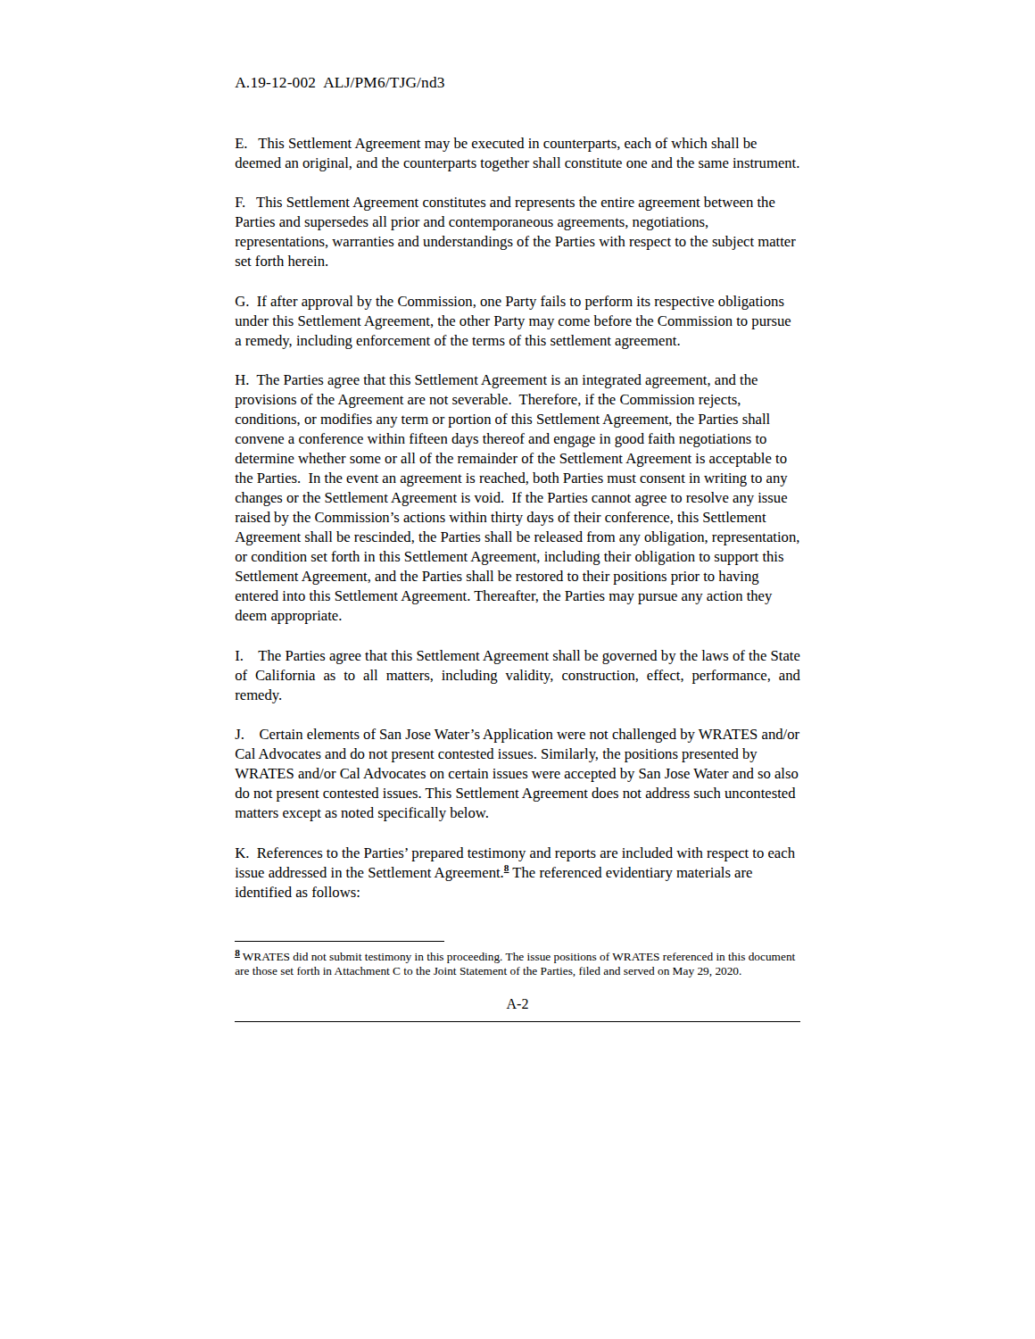A.19-12-002 ALJ/PM6/TJG/nd3
E. This Settlement Agreement may be executed in counterparts, each of which shall be deemed an original, and the counterparts together shall constitute one and the same instrument.
F. This Settlement Agreement constitutes and represents the entire agreement between the Parties and supersedes all prior and contemporaneous agreements, negotiations, representations, warranties and understandings of the Parties with respect to the subject matter set forth herein.
G. If after approval by the Commission, one Party fails to perform its respective obligations under this Settlement Agreement, the other Party may come before the Commission to pursue a remedy, including enforcement of the terms of this settlement agreement.
H. The Parties agree that this Settlement Agreement is an integrated agreement, and the provisions of the Agreement are not severable. Therefore, if the Commission rejects, conditions, or modifies any term or portion of this Settlement Agreement, the Parties shall convene a conference within fifteen days thereof and engage in good faith negotiations to determine whether some or all of the remainder of the Settlement Agreement is acceptable to the Parties. In the event an agreement is reached, both Parties must consent in writing to any changes or the Settlement Agreement is void. If the Parties cannot agree to resolve any issue raised by the Commission’s actions within thirty days of their conference, this Settlement Agreement shall be rescinded, the Parties shall be released from any obligation, representation, or condition set forth in this Settlement Agreement, including their obligation to support this Settlement Agreement, and the Parties shall be restored to their positions prior to having entered into this Settlement Agreement. Thereafter, the Parties may pursue any action they deem appropriate.
I. The Parties agree that this Settlement Agreement shall be governed by the laws of the State of California as to all matters, including validity, construction, effect, performance, and remedy.
J. Certain elements of San Jose Water’s Application were not challenged by WRATES and/or Cal Advocates and do not present contested issues. Similarly, the positions presented by WRATES and/or Cal Advocates on certain issues were accepted by San Jose Water and so also do not present contested issues. This Settlement Agreement does not address such uncontested matters except as noted specifically below.
K. References to the Parties’ prepared testimony and reports are included with respect to each issue addressed in the Settlement Agreement.8 The referenced evidentiary materials are identified as follows:
8 WRATES did not submit testimony in this proceeding. The issue positions of WRATES referenced in this document are those set forth in Attachment C to the Joint Statement of the Parties, filed and served on May 29, 2020.
A-2